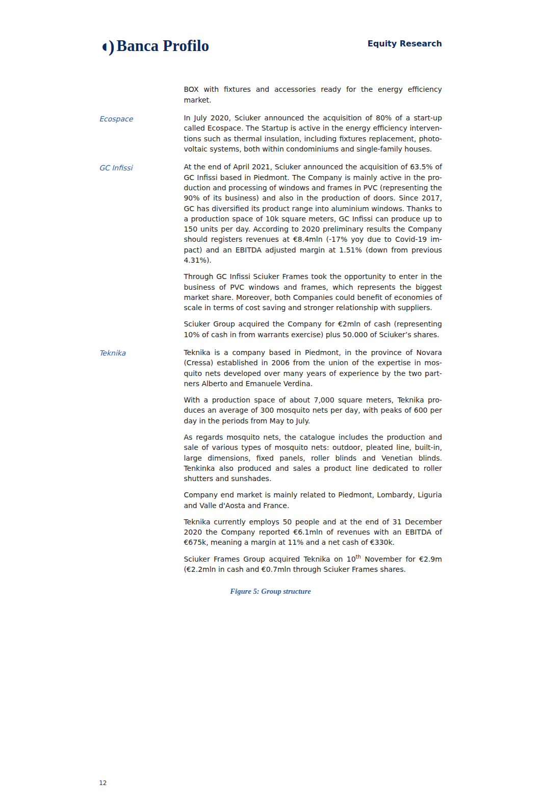◖) Banca Profilo
Equity Research
BOX with fixtures and accessories ready for the energy efficiency market.
Ecospace
In July 2020, Sciuker announced the acquisition of 80% of a start-up called Ecospace. The Startup is active in the energy efficiency interventions such as thermal insulation, including fixtures replacement, photovoltaic systems, both within condominiums and single-family houses.
GC Infissi
At the end of April 2021, Sciuker announced the acquisition of 63.5% of GC Infissi based in Piedmont. The Company is mainly active in the production and processing of windows and frames in PVC (representing the 90% of its business) and also in the production of doors. Since 2017, GC has diversified its product range into aluminium windows. Thanks to a production space of 10k square meters, GC Infissi can produce up to 150 units per day. According to 2020 preliminary results the Company should registers revenues at €8.4mln (-17% yoy due to Covid-19 impact) and an EBITDA adjusted margin at 1.51% (down from previous 4.31%).
Through GC Infissi Sciuker Frames took the opportunity to enter in the business of PVC windows and frames, which represents the biggest market share. Moreover, both Companies could benefit of economies of scale in terms of cost saving and stronger relationship with suppliers.
Sciuker Group acquired the Company for €2mln of cash (representing 10% of cash in from warrants exercise) plus 50.000 of Sciuker’s shares.
Teknika
Teknika is a company based in Piedmont, in the province of Novara (Cressa) established in 2006 from the union of the expertise in mosquito nets developed over many years of experience by the two partners Alberto and Emanuele Verdina.
With a production space of about 7,000 square meters, Teknika produces an average of 300 mosquito nets per day, with peaks of 600 per day in the periods from May to July.
As regards mosquito nets, the catalogue includes the production and sale of various types of mosquito nets: outdoor, pleated line, built-in, large dimensions, fixed panels, roller blinds and Venetian blinds. Tenkinka also produced and sales a product line dedicated to roller shutters and sunshades.
Company end market is mainly related to Piedmont, Lombardy, Liguria and Valle d'Aosta and France.
Teknika currently employs 50 people and at the end of 31 December 2020 the Company reported €6.1mln of revenues with an EBITDA of €675k, meaning a margin at 11% and a net cash of €330k.
Sciuker Frames Group acquired Teknika on 10th November for €2.9m (€2.2mln in cash and €0.7mln through Sciuker Frames shares.
Figure 5: Group structure
12